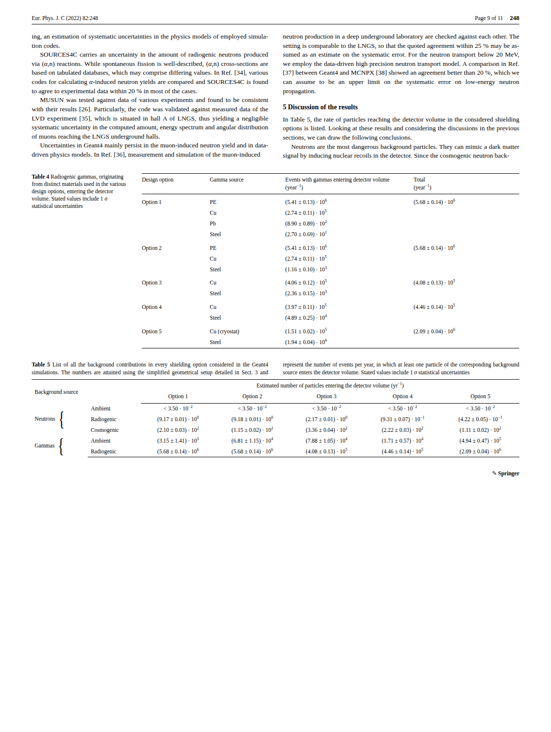Eur. Phys. J. C (2022) 82:248
Page 9 of 11248
ing, an estimation of systematic uncertainties in the physics models of employed simulation codes.
SOURCES4C carries an uncertainty in the amount of radiogenic neutrons produced via (α,n) reactions. While spontaneous fission is well-described, (α,n) cross-sections are based on tabulated databases, which may comprise differing values. In Ref. [34], various codes for calculating α-induced neutron yields are compared and SOURCES4C is found to agree to experimental data within 20 % in most of the cases.
MUSUN was tested against data of various experiments and found to be consistent with their results [26]. Particularly, the code was validated against measured data of the LVD experiment [35], which is situated in hall A of LNGS, thus yielding a negligible systematic uncertainty in the computed amount, energy spectrum and angular distribution of muons reaching the LNGS underground halls.
Uncertainties in Geant4 mainly persist in the muon-induced neutron yield and in data-driven physics models. In Ref. [36], measurement and simulation of the muon-induced
neutron production in a deep underground laboratory are checked against each other. The setting is comparable to the LNGS, so that the quoted agreement within 25 % may be assumed as an estimate on the systematic error. For the neutron transport below 20 MeV, we employ the data-driven high precision neutron transport model. A comparison in Ref. [37] between Geant4 and MCNPX [38] showed an agreement better than 20 %, which we can assume to be an upper limit on the systematic error on low-energy neutron propagation.
5 Discussion of the results
In Table 5, the rate of particles reaching the detector volume in the considered shielding options is listed. Looking at these results and considering the discussions in the previous sections, we can draw the following conclusions.
Neutrons are the most dangerous background particles. They can mimic a dark matter signal by inducing nuclear recoils in the detector. Since the cosmogenic neutron back-
Table 4 Radiogenic gammas, originating from distinct materials used in the various design options, entering the detector volume. Stated values include 1 σ statistical uncertainties
| Design option | Gamma source | Events with gammas entering detector volume (year −1 ) | Total (year −1 ) |
| --- | --- | --- | --- |
| Option 1 | PE | (5.41 ± 0.13) · 10 6 | (5.68 ± 0.14) · 10 6 |
| | Cu | (2.74 ± 0.11) · 10 5 | |
| | Pb | (8.90 ± 0.89) · 10 2 | |
| | Steel | (2.70 ± 0.69) · 10 1 | |
| Option 2 | PE | (5.41 ± 0.13) · 10 6 | (5.68 ± 0.14) · 10 6 |
| | Cu | (2.74 ± 0.11) · 10 5 | |
| | Steel | (1.16 ± 0.10) · 10 3 | |
| Option 3 | Cu | (4.06 ± 0.12) · 10 5 | (4.08 ± 0.13) · 10 5 |
| | Steel | (2.36 ± 0.15) · 10 3 | |
| Option 4 | Cu | (3.97 ± 0.11) · 10 5 | (4.46 ± 0.14) · 10 5 |
| | Steel | (4.89 ± 0.25) · 10 4 | |
| Option 5 | Cu (cryostat) | (1.51 ± 0.02) · 10 5 | (2.09 ± 0.04) · 10 6 |
| | Steel | (1.94 ± 0.04) · 10 6 | |
Table 5 List of all the background contributions in every shielding option considered in the Geant4 simulations. The numbers are attained using the simplified geometrical setup detailed in Sect. 3 and represent the number of events per year, in which at least one particle of the corresponding background source enters the detector volume. Stated values include 1 σ statistical uncertainties
| Background source | Estimated number of particles entering the detector volume (yr −1 ) |
| --- | --- |
| Option 1 | Option 2 | Option 3 | Option 4 | Option 5 |
| Neutrons { | Ambient | < 3.50 · 10 −2 | < 3.50 · 10 −2 | < 3.50 · 10 −2 | < 3.50 · 10 −2 | < 3.50 · 10 −2 |
| Radiogenic | (9.17 ± 0.01) · 10 0 | (9.18 ± 0.01) · 10 0 | (2.17 ± 0.01) · 10 0 | (9.31 ± 0.07) · 10 −1 | (4.22 ± 0.05) · 10 −1 |
| Cosmogenic | (2.10 ± 0.03) · 10 2 | (1.15 ± 0.02) · 10 2 | (3.36 ± 0.04) · 10 2 | (2.22 ± 0.03) · 10 2 | (1.11 ± 0.02) · 10 2 |
| Gammas { | Ambient | (3.15 ± 1.41) · 10 3 | (6.81 ± 1.15) · 10 4 | (7.88 ± 1.05) · 10 4 | (1.71 ± 0.57) · 10 4 | (4.94 ± 0.47) · 10 5 |
| Radiogenic | (5.68 ± 0.14) · 10 6 | (5.68 ± 0.14) · 10 6 | (4.08 ± 0.13) · 10 5 | (4.46 ± 0.14) · 10 5 | (2.09 ± 0.04) · 10 6 |
✎ Springer